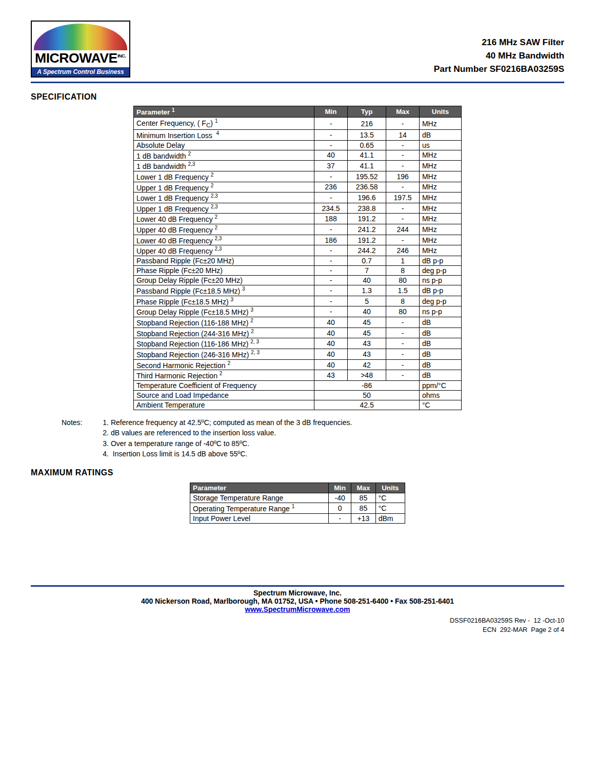MICROWAVEINC.
A Spectrum Control Business
216 MHz SAW Filter
40 MHz Bandwidth
Part Number SF0216BA03259S
SPECIFICATION
| Parameter 1 | Min | Typ | Max | Units |
| --- | --- | --- | --- | --- |
| Center Frequency, ( F C ) 1 | - | 216 | - | MHz |
| Minimum Insertion Loss 4 | - | 13.5 | 14 | dB |
| Absolute Delay | - | 0.65 | - | us |
| 1 dB bandwidth 2 | 40 | 41.1 | - | MHz |
| 1 dB bandwidth 2,3 | 37 | 41.1 | - | MHz |
| Lower 1 dB Frequency 2 | - | 195.52 | 196 | MHz |
| Upper 1 dB Frequency 2 | 236 | 236.58 | - | MHz |
| Lower 1 dB Frequency 2,3 | - | 196.6 | 197.5 | MHz |
| Upper 1 dB Frequency 2,3 | 234.5 | 238.8 | - | MHz |
| Lower 40 dB Frequency 2 | 188 | 191.2 | - | MHz |
| Upper 40 dB Frequency 2 | - | 241.2 | 244 | MHz |
| Lower 40 dB Frequency 2,3 | 186 | 191.2 | - | MHz |
| Upper 40 dB Frequency 2,3 | - | 244.2 | 246 | MHz |
| Passband Ripple (Fc±20 MHz) | - | 0.7 | 1 | dB p-p |
| Phase Ripple (Fc±20 MHz) | - | 7 | 8 | deg p-p |
| Group Delay Ripple (Fc±20 MHz) | - | 40 | 80 | ns p-p |
| Passband Ripple (Fc±18.5 MHz) 3 | - | 1.3 | 1.5 | dB p-p |
| Phase Ripple (Fc±18.5 MHz) 3 | - | 5 | 8 | deg p-p |
| Group Delay Ripple (Fc±18.5 MHz) 3 | - | 40 | 80 | ns p-p |
| Stopband Rejection (116-188 MHz) 2 | 40 | 45 | - | dB |
| Stopband Rejection (244-316 MHz) 2 | 40 | 45 | - | dB |
| Stopband Rejection (116-186 MHz) 2, 3 | 40 | 43 | - | dB |
| Stopband Rejection (246-316 MHz) 2, 3 | 40 | 43 | - | dB |
| Second Harmonic Rejection 2 | 40 | 42 | - | dB |
| Third Harmonic Rejection 2 | 43 | >48 | - | dB |
| Temperature Coefficient of Frequency | -86 | ppm/°C |
| Source and Load Impedance | 50 | ohms |
| Ambient Temperature | 42.5 | °C |
Notes:
Reference frequency at 42.5ºC; computed as mean of the 3 dB frequencies.
dB values are referenced to the insertion loss value.
Over a temperature range of -40ºC to 85ºC.
Insertion Loss limit is 14.5 dB above 55ºC.
MAXIMUM RATINGS
| Parameter | Min | Max | Units |
| --- | --- | --- | --- |
| Storage Temperature Range | -40 | 85 | °C |
| Operating Temperature Range 1 | 0 | 85 | °C |
| Input Power Level | - | +13 | dBm |
Spectrum Microwave, Inc.
400 Nickerson Road, Marlborough, MA 01752, USA • Phone 508-251-6400 • Fax 508-251-6401
www.SpectrumMicrowave.com
DSSF0216BA03259S Rev - 12 -Oct-10
ECN 292-MAR Page 2 of 4